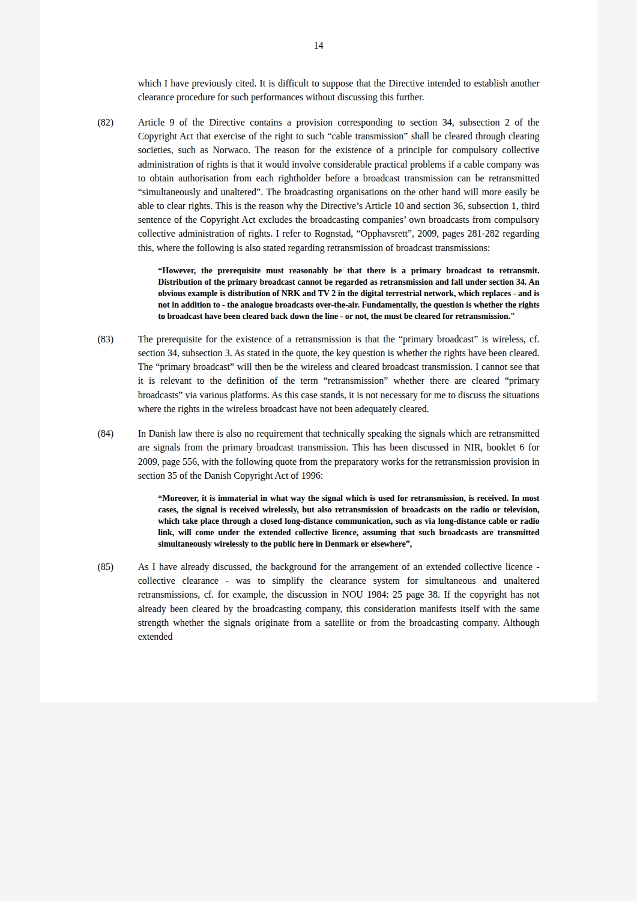14
which I have previously cited. It is difficult to suppose that the Directive intended to establish another clearance procedure for such performances without discussing this further.
(82)
Article 9 of the Directive contains a provision corresponding to section 34, subsection 2 of the Copyright Act that exercise of the right to such “cable transmission” shall be cleared through clearing societies, such as Norwaco. The reason for the existence of a principle for compulsory collective administration of rights is that it would involve considerable practical problems if a cable company was to obtain authorisation from each rightholder before a broadcast transmission can be retransmitted “simultaneously and unaltered”. The broadcasting organisations on the other hand will more easily be able to clear rights. This is the reason why the Directive’s Article 10 and section 36, subsection 1, third sentence of the Copyright Act excludes the broadcasting companies’ own broadcasts from compulsory collective administration of rights. I refer to Rognstad, “Opphavsrett”, 2009, pages 281-282 regarding this, where the following is also stated regarding retransmission of broadcast transmissions:
“However, the prerequisite must reasonably be that there is a primary broadcast to retransmit. Distribution of the primary broadcast cannot be regarded as retransmission and fall under section 34. An obvious example is distribution of NRK and TV 2 in the digital terrestrial network, which replaces - and is not in addition to - the analogue broadcasts over-the-air. Fundamentally, the question is whether the rights to broadcast have been cleared back down the line - or not, the must be cleared for retransmission."
(83)
The prerequisite for the existence of a retransmission is that the “primary broadcast” is wireless, cf. section 34, subsection 3. As stated in the quote, the key question is whether the rights have been cleared. The “primary broadcast” will then be the wireless and cleared broadcast transmission. I cannot see that it is relevant to the definition of the term “retransmission” whether there are cleared “primary broadcasts” via various platforms. As this case stands, it is not necessary for me to discuss the situations where the rights in the wireless broadcast have not been adequately cleared.
(84)
In Danish law there is also no requirement that technically speaking the signals which are retransmitted are signals from the primary broadcast transmission. This has been discussed in NIR, booklet 6 for 2009, page 556, with the following quote from the preparatory works for the retransmission provision in section 35 of the Danish Copyright Act of 1996:
“Moreover, it is immaterial in what way the signal which is used for retransmission, is received. In most cases, the signal is received wirelessly, but also retransmission of broadcasts on the radio or television, which take place through a closed long-distance communication, such as via long-distance cable or radio link, will come under the extended collective licence, assuming that such broadcasts are transmitted simultaneously wirelessly to the public here in Denmark or elsewhere”,
(85)
As I have already discussed, the background for the arrangement of an extended collective licence - collective clearance - was to simplify the clearance system for simultaneous and unaltered retransmissions, cf. for example, the discussion in NOU 1984: 25 page 38. If the copyright has not already been cleared by the broadcasting company, this consideration manifests itself with the same strength whether the signals originate from a satellite or from the broadcasting company. Although extended